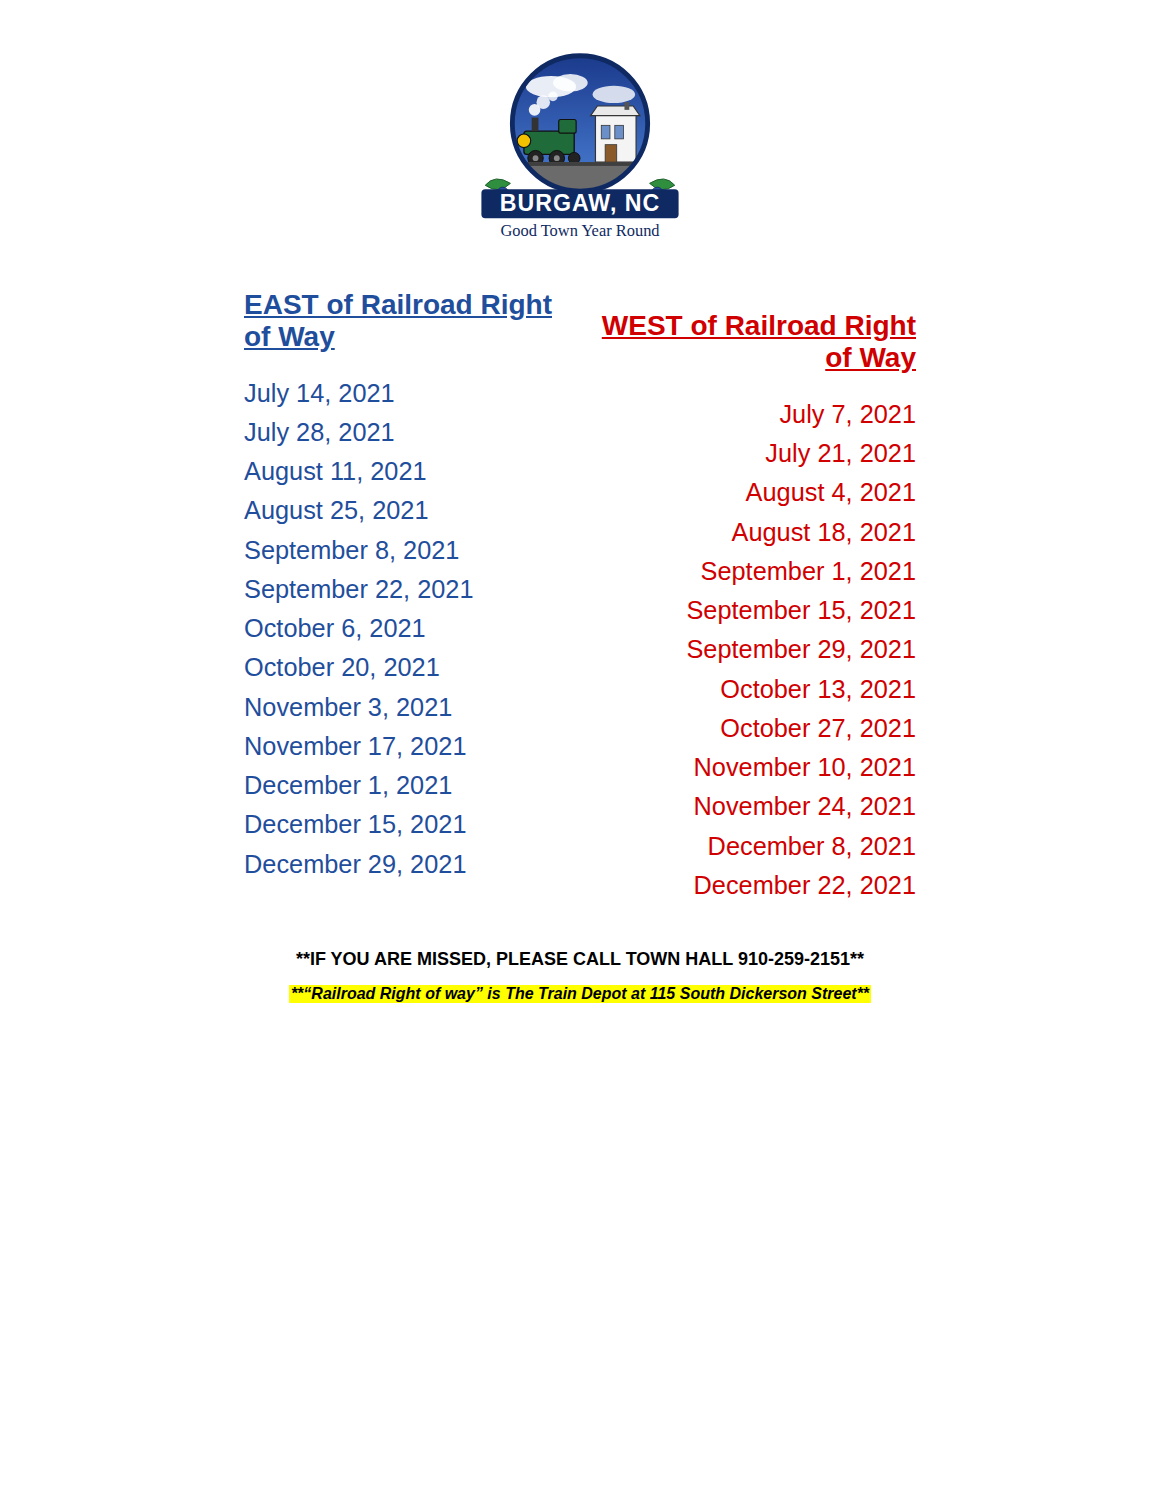BURGAW, NC Good Town Year Round
EAST of Railroad Right of Way
July 14, 2021
July 28, 2021
August 11, 2021
August 25, 2021
September 8, 2021
September 22, 2021
October 6, 2021
October 20, 2021
November 3, 2021
November 17, 2021
December 1, 2021
December 15, 2021
December 29, 2021
WEST of Railroad Right of Way
July 7, 2021
July 21, 2021
August 4, 2021
August 18, 2021
September 1, 2021
September 15, 2021
September 29, 2021
October 13, 2021
October 27, 2021
November 10, 2021
November 24, 2021
December 8, 2021
December 22, 2021
**IF YOU ARE MISSED, PLEASE CALL TOWN HALL 910-259-2151**
**“Railroad Right of way” is The Train Depot at 115 South Dickerson Street**